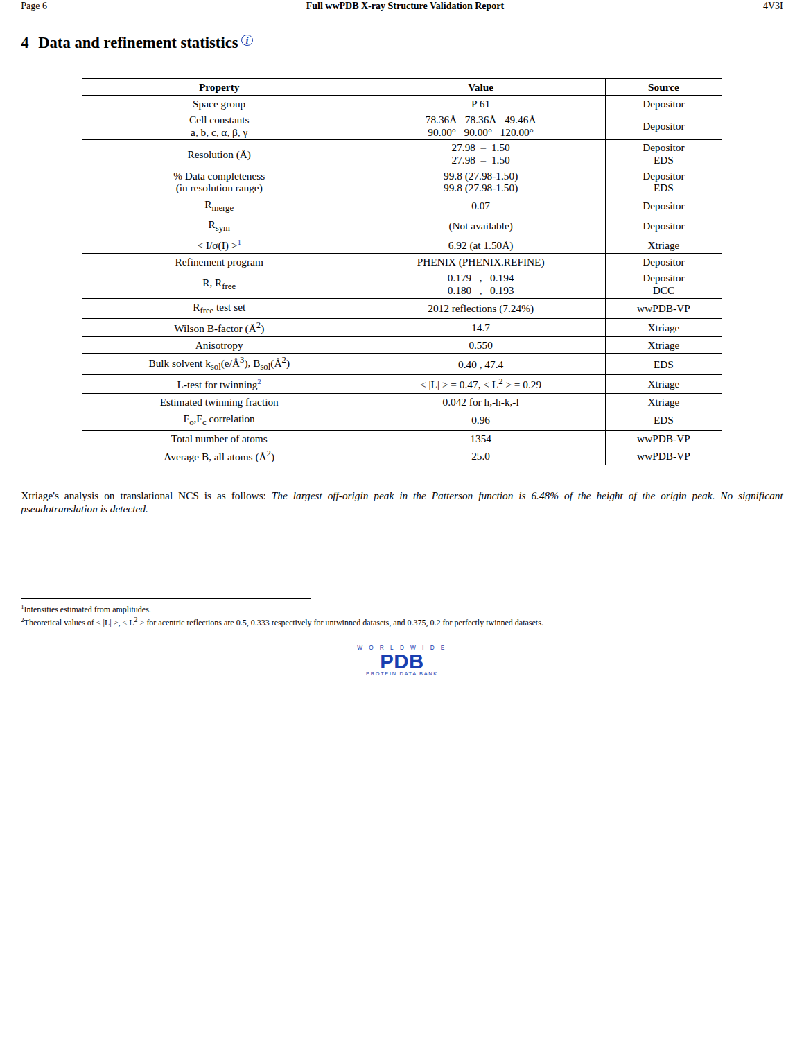Page 6
Full wwPDB X-ray Structure Validation Report
4V3I
4 Data and refinement statisticsi
| Property | Value | Source |
| --- | --- | --- |
| Space group | P 61 | Depositor |
| Cell constants a, b, c, α, β, γ | 78.36Å 78.36Å 49.46Å 90.00° 90.00° 120.00° | Depositor |
| Resolution (Å) | 27.98 – 1.50 27.98 – 1.50 | Depositor EDS |
| % Data completeness (in resolution range) | 99.8 (27.98-1.50) 99.8 (27.98-1.50) | Depositor EDS |
| R merge | 0.07 | Depositor |
| R sym | (Not available) | Depositor |
| < I/σ(I) > 1 | 6.92 (at 1.50Å) | Xtriage |
| Refinement program | PHENIX (PHENIX.REFINE) | Depositor |
| R, R free | 0.179 , 0.194 0.180 , 0.193 | Depositor DCC |
| R free test set | 2012 reflections (7.24%) | wwPDB-VP |
| Wilson B-factor (Å 2 ) | 14.7 | Xtriage |
| Anisotropy | 0.550 | Xtriage |
| Bulk solvent k sol (e/Å 3 ), B sol (Å 2 ) | 0.40 , 47.4 | EDS |
| L-test for twinning 2 | < /L/ > = 0.47, < L 2 > = 0.29 | Xtriage |
| Estimated twinning fraction | 0.042 for h,-h-k,-l | Xtriage |
| F o ,F c correlation | 0.96 | EDS |
| Total number of atoms | 1354 | wwPDB-VP |
| Average B, all atoms (Å 2 ) | 25.0 | wwPDB-VP |
Xtriage's analysis on translational NCS is as follows: The largest off-origin peak in the Patterson function is 6.48% of the height of the origin peak. No significant pseudotranslation is detected.
1Intensities estimated from amplitudes.
2Theoretical values of < |L| >, < L2 > for acentric reflections are 0.5, 0.333 respectively for untwinned datasets, and 0.375, 0.2 for perfectly twinned datasets.
W O R L D W I D E
PDB
PROTEIN DATA BANK